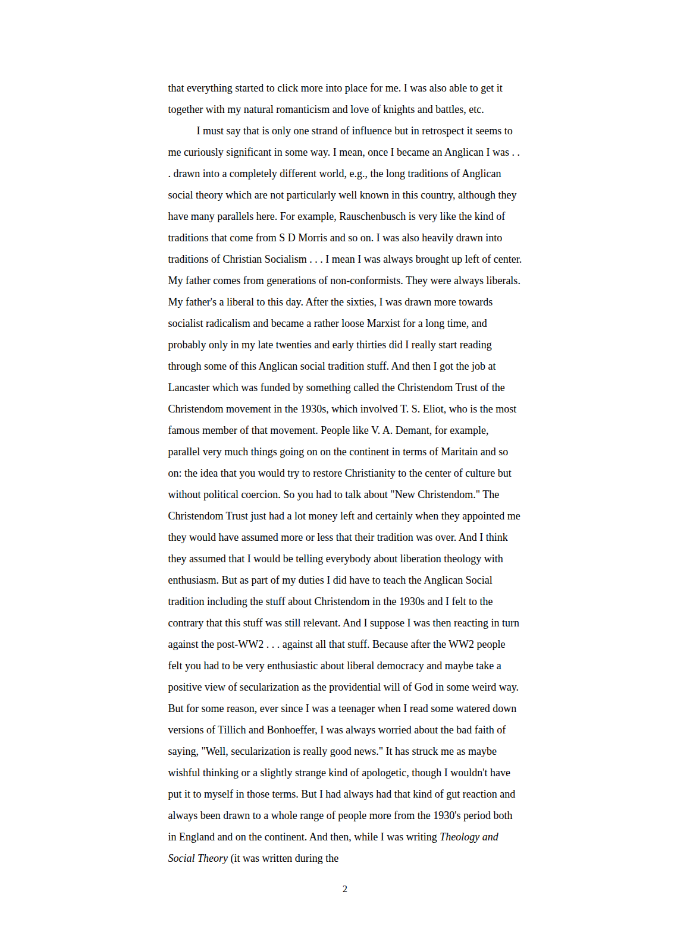that everything started to click more into place for me. I was also able to get it together with my natural romanticism and love of knights and battles, etc.
I must say that is only one strand of influence but in retrospect it seems to me curiously significant in some way. I mean, once I became an Anglican I was . . . drawn into a completely different world, e.g., the long traditions of Anglican social theory which are not particularly well known in this country, although they have many parallels here. For example, Rauschenbusch is very like the kind of traditions that come from S D Morris and so on. I was also heavily drawn into traditions of Christian Socialism . . . I mean I was always brought up left of center. My father comes from generations of non-conformists. They were always liberals. My father's a liberal to this day. After the sixties, I was drawn more towards socialist radicalism and became a rather loose Marxist for a long time, and probably only in my late twenties and early thirties did I really start reading through some of this Anglican social tradition stuff. And then I got the job at Lancaster which was funded by something called the Christendom Trust of the Christendom movement in the 1930s, which involved T. S. Eliot, who is the most famous member of that movement. People like V. A. Demant, for example, parallel very much things going on on the continent in terms of Maritain and so on: the idea that you would try to restore Christianity to the center of culture but without political coercion. So you had to talk about "New Christendom." The Christendom Trust just had a lot money left and certainly when they appointed me they would have assumed more or less that their tradition was over. And I think they assumed that I would be telling everybody about liberation theology with enthusiasm. But as part of my duties I did have to teach the Anglican Social tradition including the stuff about Christendom in the 1930s and I felt to the contrary that this stuff was still relevant. And I suppose I was then reacting in turn against the post-WW2 . . . against all that stuff. Because after the WW2 people felt you had to be very enthusiastic about liberal democracy and maybe take a positive view of secularization as the providential will of God in some weird way. But for some reason, ever since I was a teenager when I read some watered down versions of Tillich and Bonhoeffer, I was always worried about the bad faith of saying, "Well, secularization is really good news." It has struck me as maybe wishful thinking or a slightly strange kind of apologetic, though I wouldn't have put it to myself in those terms. But I had always had that kind of gut reaction and always been drawn to a whole range of people more from the 1930's period both in England and on the continent. And then, while I was writing Theology and Social Theory (it was written during the
2